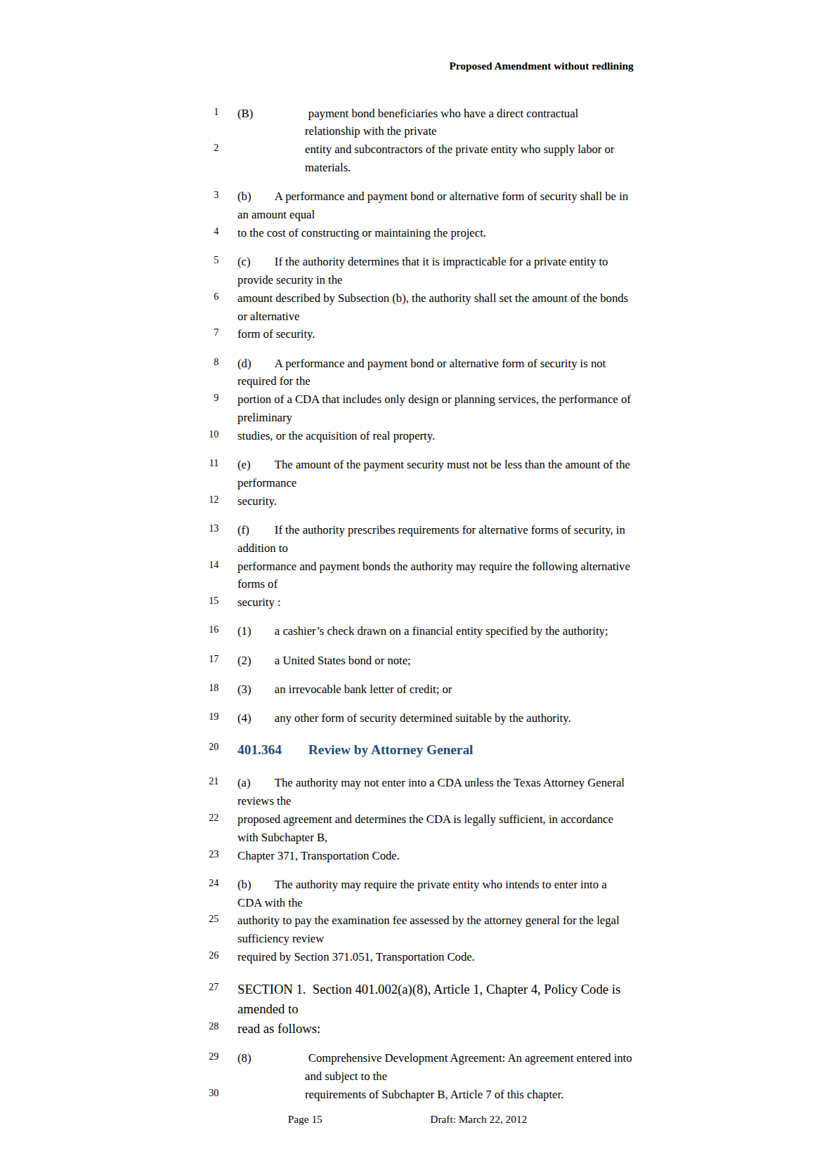Proposed Amendment without redlining
1
(B) payment bond beneficiaries who have a direct contractual relationship with the private
2
entity and subcontractors of the private entity who supply labor or materials.
3
(b) A performance and payment bond or alternative form of security shall be in an amount equal
4
to the cost of constructing or maintaining the project.
5
(c) If the authority determines that it is impracticable for a private entity to provide security in the
6
amount described by Subsection (b), the authority shall set the amount of the bonds or alternative
7
form of security.
8
(d) A performance and payment bond or alternative form of security is not required for the
9
portion of a CDA that includes only design or planning services, the performance of preliminary
10
studies, or the acquisition of real property.
11
(e) The amount of the payment security must not be less than the amount of the performance
12
security.
13
(f) If the authority prescribes requirements for alternative forms of security, in addition to
14
performance and payment bonds the authority may require the following alternative forms of
15
security :
16
(1) a cashier’s check drawn on a financial entity specified by the authority;
17
(2) a United States bond or note;
18
(3) an irrevocable bank letter of credit; or
19
(4) any other form of security determined suitable by the authority.
20
401.364 Review by Attorney General
21
(a) The authority may not enter into a CDA unless the Texas Attorney General reviews the
22
proposed agreement and determines the CDA is legally sufficient, in accordance with Subchapter B,
23
Chapter 371, Transportation Code.
24
(b) The authority may require the private entity who intends to enter into a CDA with the
25
authority to pay the examination fee assessed by the attorney general for the legal sufficiency review
26
required by Section 371.051, Transportation Code.
27
SECTION 1. Section 401.002(a)(8), Article 1, Chapter 4, Policy Code is amended to
28
read as follows:
29
(8) Comprehensive Development Agreement: An agreement entered into and subject to the
30
requirements of Subchapter B, Article 7 of this chapter.
Page 15 Draft: March 22, 2012